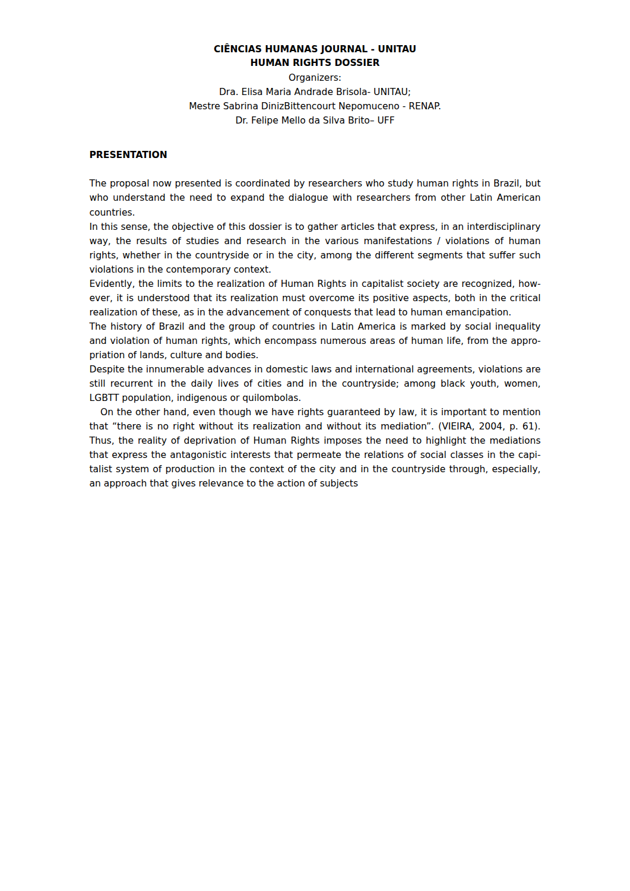Ciências Humanas Journal - UNITAU Human Rights Dossier
Organizers:
Dra. Elisa Maria Andrade Brisola- UNITAU;
Mestre Sabrina DinizBittencourt Nepomuceno - RENAP.
Dr. Felipe Mello da Silva Brito– UFF
Presentation
The proposal now presented is coordinated by researchers who study human rights in Brazil, but who understand the need to expand the dialogue with researchers from other Latin American countries.
In this sense, the objective of this dossier is to gather articles that express, in an interdisciplinary way, the results of studies and research in the various manifestations / violations of human rights, whether in the countryside or in the city, among the different segments that suffer such violations in the contemporary context.
Evidently, the limits to the realization of Human Rights in capitalist society are recognized, however, it is understood that its realization must overcome its positive aspects, both in the critical realization of these, as in the advancement of conquests that lead to human emancipation.
The history of Brazil and the group of countries in Latin America is marked by social inequality and violation of human rights, which encompass numerous areas of human life, from the appropriation of lands, culture and bodies.
Despite the innumerable advances in domestic laws and international agreements, violations are still recurrent in the daily lives of cities and in the countryside; among black youth, women, LGBTT population, indigenous or quilombolas.
On the other hand, even though we have rights guaranteed by law, it is important to mention that “there is no right without its realization and without its mediation”. (VIEIRA, 2004, p. 61). Thus, the reality of deprivation of Human Rights imposes the need to highlight the mediations that express the antagonistic interests that permeate the relations of social classes in the capitalist system of production in the context of the city and in the countryside through, especially, an approach that gives relevance to the action of subjects